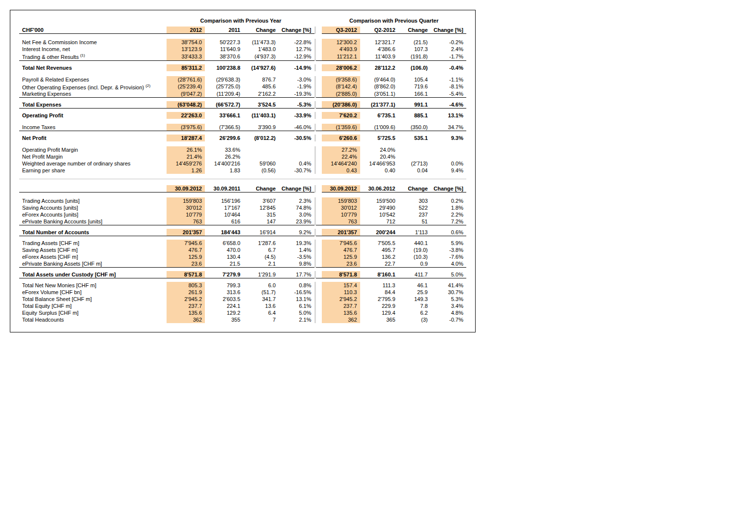| | Comparison with Previous Year | | Comparison with Previous Quarter |
| CHF'000 | 2012 | 2011 | Change | Change [%] | | Q3-2012 | Q2-2012 | Change | Change [%] |
| Net Fee & Commission Income | 38'754.0 | 50'227.3 | (11'473.3) | -22.8% | | 12'300.2 | 12'321.7 | (21.5) | -0.2% |
| Interest Income, net | 13'123.9 | 11'640.9 | 1'483.0 | 12.7% | | 4'493.9 | 4'386.6 | 107.3 | 2.4% |
| Trading & other Results (1) | 33'433.3 | 38'370.6 | (4'937.3) | -12.9% | | 11'212.1 | 11'403.9 | (191.8) | -1.7% |
| Total Net Revenues | 85'311.2 | 100'238.8 | (14'927.6) | -14.9% | | 28'006.2 | 28'112.2 | (106.0) | -0.4% |
| Payroll & Related Expenses | (28'761.6) | (29'638.3) | 876.7 | -3.0% | | (9'358.6) | (9'464.0) | 105.4 | -1.1% |
| Other Operating Expenses (incl. Depr. & Provision) (2) | (25'239.4) | (25'725.0) | 485.6 | -1.9% | | (8'142.4) | (8'862.0) | 719.6 | -8.1% |
| Marketing Expenses | (9'047.2) | (11'209.4) | 2'162.2 | -19.3% | | (2'885.0) | (3'051.1) | 166.1 | -5.4% |
| Total Expenses | (63'048.2) | (66'572.7) | 3'524.5 | -5.3% | | (20'386.0) | (21'377.1) | 991.1 | -4.6% |
| Operating Profit | 22'263.0 | 33'666.1 | (11'403.1) | -33.9% | | 7'620.2 | 6'735.1 | 885.1 | 13.1% |
| Income Taxes | (3'975.6) | (7'366.5) | 3'390.9 | -46.0% | | (1'359.6) | (1'009.6) | (350.0) | 34.7% |
| Net Profit | 18'287.4 | 26'299.6 | (8'012.2) | -30.5% | | 6'260.6 | 5'725.5 | 535.1 | 9.3% |
| Operating Profit Margin | 26.1% | 33.6% | | | | 27.2% | 24.0% | | |
| Net Profit Margin | 21.4% | 26.2% | | | | 22.4% | 20.4% | | |
| Weighted average number of ordinary shares | 14'459'276 | 14'400'216 | 59'060 | 0.4% | | 14'464'240 | 14'466'953 | (2'713) | 0.0% |
| Earning per share | 1.26 | 1.83 | (0.56) | -30.7% | | 0.43 | 0.40 | 0.04 | 9.4% |
| | 30.09.2012 | 30.09.2011 | Change | Change [%] | | 30.09.2012 | 30.06.2012 | Change | Change [%] |
| Trading Accounts [units] | 159'803 | 156'196 | 3'607 | 2.3% | | 159'803 | 159'500 | 303 | 0.2% |
| Saving Accounts [units] | 30'012 | 17'167 | 12'845 | 74.8% | | 30'012 | 29'490 | 522 | 1.8% |
| eForex Accounts [units] | 10'779 | 10'464 | 315 | 3.0% | | 10'779 | 10'542 | 237 | 2.2% |
| ePrivate Banking Accounts [units] | 763 | 616 | 147 | 23.9% | | 763 | 712 | 51 | 7.2% |
| Total Number of Accounts | 201'357 | 184'443 | 16'914 | 9.2% | | 201'357 | 200'244 | 1'113 | 0.6% |
| Trading Assets [CHF m] | 7'945.6 | 6'658.0 | 1'287.6 | 19.3% | | 7'945.6 | 7'505.5 | 440.1 | 5.9% |
| Saving Assets [CHF m] | 476.7 | 470.0 | 6.7 | 1.4% | | 476.7 | 495.7 | (19.0) | -3.8% |
| eForex Assets [CHF m] | 125.9 | 130.4 | (4.5) | -3.5% | | 125.9 | 136.2 | (10.3) | -7.6% |
| ePrivate Banking Assets [CHF m] | 23.6 | 21.5 | 2.1 | 9.8% | | 23.6 | 22.7 | 0.9 | 4.0% |
| Total Assets under Custody [CHF m] | 8'571.8 | 7'279.9 | 1'291.9 | 17.7% | | 8'571.8 | 8'160.1 | 411.7 | 5.0% |
| Total Net New Monies [CHF m] | 805.3 | 799.3 | 6.0 | 0.8% | | 157.4 | 111.3 | 46.1 | 41.4% |
| eForex Volume [CHF bn] | 261.9 | 313.6 | (51.7) | -16.5% | | 110.3 | 84.4 | 25.9 | 30.7% |
| Total Balance Sheet [CHF m] | 2'945.2 | 2'603.5 | 341.7 | 13.1% | | 2'945.2 | 2'795.9 | 149.3 | 5.3% |
| Total Equity [CHF m] | 237.7 | 224.1 | 13.6 | 6.1% | | 237.7 | 229.9 | 7.8 | 3.4% |
| Equity Surplus [CHF m] | 135.6 | 129.2 | 6.4 | 5.0% | | 135.6 | 129.4 | 6.2 | 4.8% |
| Total Headcounts | 362 | 355 | 7 | 2.1% | | 362 | 365 | (3) | -0.7% |